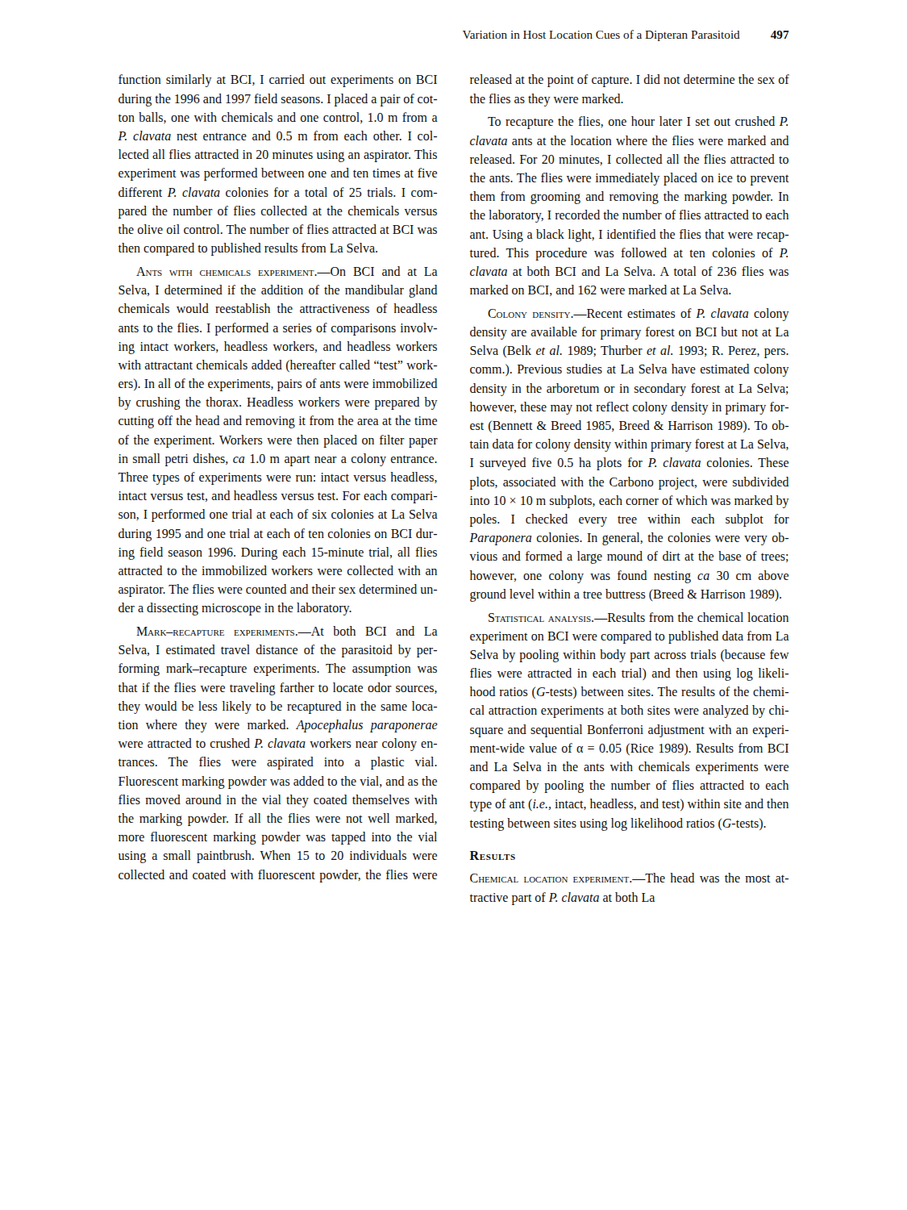Variation in Host Location Cues of a Dipteran Parasitoid 497
function similarly at BCI, I carried out experiments on BCI during the 1996 and 1997 field seasons. I placed a pair of cotton balls, one with chemicals and one control, 1.0 m from a P. clavata nest entrance and 0.5 m from each other. I collected all flies attracted in 20 minutes using an aspirator. This experiment was performed between one and ten times at five different P. clavata colonies for a total of 25 trials. I compared the number of flies collected at the chemicals versus the olive oil control. The number of flies attracted at BCI was then compared to published results from La Selva.
Ants with chemicals experiment.—On BCI and at La Selva, I determined if the addition of the mandibular gland chemicals would reestablish the attractiveness of headless ants to the flies. I performed a series of comparisons involving intact workers, headless workers, and headless workers with attractant chemicals added (hereafter called “test” workers). In all of the experiments, pairs of ants were immobilized by crushing the thorax. Headless workers were prepared by cutting off the head and removing it from the area at the time of the experiment. Workers were then placed on filter paper in small petri dishes, ca 1.0 m apart near a colony entrance. Three types of experiments were run: intact versus headless, intact versus test, and headless versus test. For each comparison, I performed one trial at each of six colonies at La Selva during 1995 and one trial at each of ten colonies on BCI during field season 1996. During each 15-minute trial, all flies attracted to the immobilized workers were collected with an aspirator. The flies were counted and their sex determined under a dissecting microscope in the laboratory.
Mark–recapture experiments.—At both BCI and La Selva, I estimated travel distance of the parasitoid by performing mark–recapture experiments. The assumption was that if the flies were traveling farther to locate odor sources, they would be less likely to be recaptured in the same location where they were marked. Apocephalus paraponerae were attracted to crushed P. clavata workers near colony entrances. The flies were aspirated into a plastic vial. Fluorescent marking powder was added to the vial, and as the flies moved around in the vial they coated themselves with the marking powder. If all the flies were not well marked, more fluorescent marking powder was tapped into the vial using a small paintbrush. When 15 to 20 individuals were collected and coated with fluorescent powder, the flies were released at the point of capture. I did not determine the sex of the flies as they were marked.
To recapture the flies, one hour later I set out crushed P. clavata ants at the location where the flies were marked and released. For 20 minutes, I collected all the flies attracted to the ants. The flies were immediately placed on ice to prevent them from grooming and removing the marking powder. In the laboratory, I recorded the number of flies attracted to each ant. Using a black light, I identified the flies that were recaptured. This procedure was followed at ten colonies of P. clavata at both BCI and La Selva. A total of 236 flies was marked on BCI, and 162 were marked at La Selva.
Colony density.—Recent estimates of P. clavata colony density are available for primary forest on BCI but not at La Selva (Belk et al. 1989; Thurber et al. 1993; R. Perez, pers. comm.). Previous studies at La Selva have estimated colony density in the arboretum or in secondary forest at La Selva; however, these may not reflect colony density in primary forest (Bennett & Breed 1985, Breed & Harrison 1989). To obtain data for colony density within primary forest at La Selva, I surveyed five 0.5 ha plots for P. clavata colonies. These plots, associated with the Carbono project, were subdivided into 10 × 10 m subplots, each corner of which was marked by poles. I checked every tree within each subplot for Paraponera colonies. In general, the colonies were very obvious and formed a large mound of dirt at the base of trees; however, one colony was found nesting ca 30 cm above ground level within a tree buttress (Breed & Harrison 1989).
Statistical analysis.—Results from the chemical location experiment on BCI were compared to published data from La Selva by pooling within body part across trials (because few flies were attracted in each trial) and then using log likelihood ratios (G-tests) between sites. The results of the chemical attraction experiments at both sites were analyzed by chi-square and sequential Bonferroni adjustment with an experiment-wide value of α = 0.05 (Rice 1989). Results from BCI and La Selva in the ants with chemicals experiments were compared by pooling the number of flies attracted to each type of ant (i.e., intact, headless, and test) within site and then testing between sites using log likelihood ratios (G-tests).
Results
Chemical location experiment.—The head was the most attractive part of P. clavata at both La